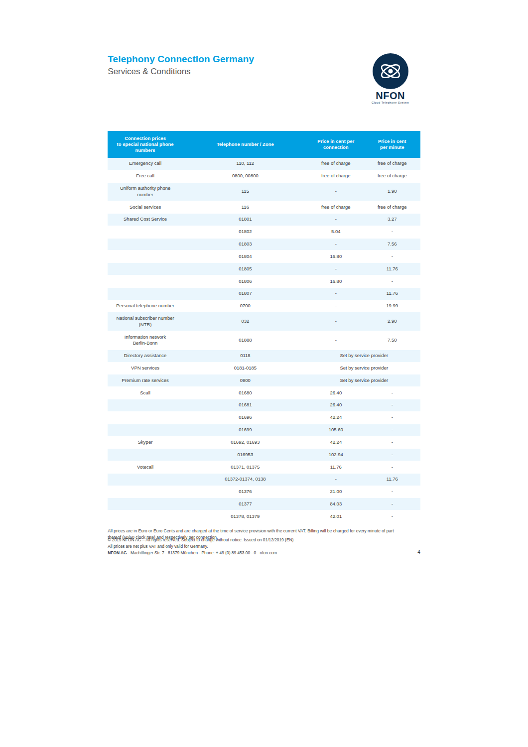Telephony Connection Germany
Services & Conditions
NFON
Cloud Telephone System
| Connection prices to special national phone numbers | Telephone number / Zone | Price in cent per connection | Price in cent per minute |
| --- | --- | --- | --- |
| Emergency call | 110, 112 | free of charge | free of charge |
| Free call | 0800, 00800 | free of charge | free of charge |
| Uniform authority phone number | 115 | - | 1.90 |
| Social services | 116 | free of charge | free of charge |
| Shared Cost Service | 01801 | - | 3.27 |
| | 01802 | 5.04 | - |
| | 01803 | - | 7.56 |
| | 01804 | 16.80 | - |
| | 01805 | - | 11.76 |
| | 01806 | 16.80 | - |
| | 01807 | - | 11.76 |
| Personal telephone number | 0700 | - | 19.99 |
| National subscriber number (NTR) | 032 | - | 2.90 |
| Information network Berlin-Bonn | 01888 | - | 7.50 |
| Directory assistance | 0118 | Set by service provider |
| VPN services | 0181-0185 | Set by service provider |
| Premium rate services | 0900 | Set by service provider |
| Scall | 01680 | 26.40 | - |
| | 01681 | 26.40 | - |
| | 01696 | 42.24 | - |
| | 01699 | 105.60 | - |
| Skyper | 01692, 01693 | 42.24 | - |
| | 016953 | 102.94 | - |
| Votecall | 01371, 01375 | 11.76 | - |
| | 01372-01374, 0138 | - | 11.76 |
| | 01376 | 21.00 | - |
| | 01377 | 84.03 | - |
| | 01378, 01379 | 42.01 | - |
All prices are in Euro or Euro Cents and are charged at the time of service provision with the current VAT. Billing will be charged for every minute of part thereof (60/60 clock rate) and respectively per connection.
© 2019 NFON AG – All rights reserved. Subject to change without notice. Issued on 01/12/2019 (EN)
All prices are net plus VAT and only valid for Germany.
NFON AG · Machtlfinger Str. 7 · 81379 München · Phone: + 49 (0) 89 453 00 - 0 · nfon.com 4